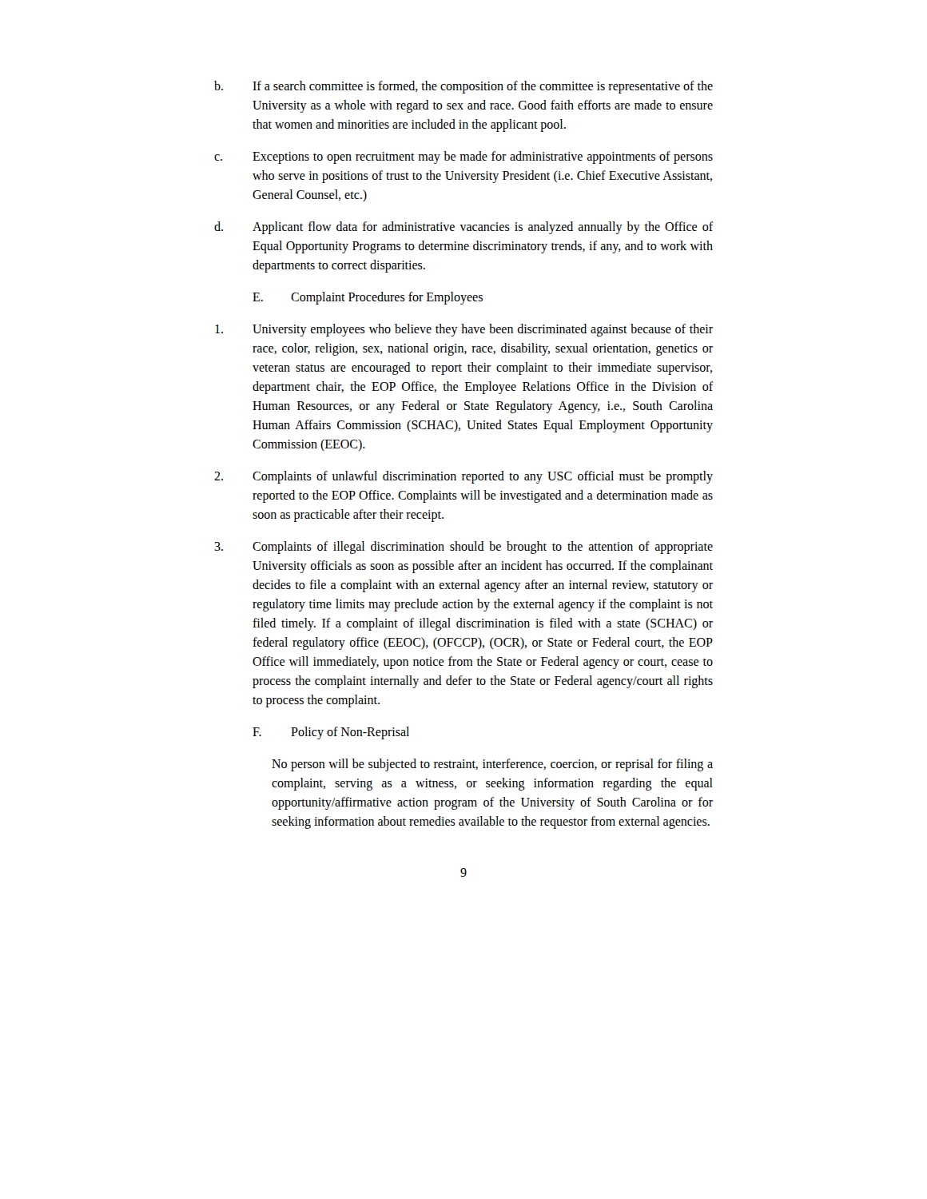| b. | If a search committee is formed, the composition of the committee is representative of the University as a whole with regard to sex and race. Good faith efforts are made to ensure that women and minorities are included in the applicant pool. |
| c. | Exceptions to open recruitment may be made for administrative appointments of persons who serve in positions of trust to the University President (i.e. Chief Executive Assistant, General Counsel, etc.) |
| d. | Applicant flow data for administrative vacancies is analyzed annually by the Office of Equal Opportunity Programs to determine discriminatory trends, if any, and to work with departments to correct disparities. |
| E. | Complaint Procedures for Employees |
| 1. | University employees who believe they have been discriminated against because of their race, color, religion, sex, national origin, race, disability, sexual orientation, genetics or veteran status are encouraged to report their complaint to their immediate supervisor, department chair, the EOP Office, the Employee Relations Office in the Division of Human Resources, or any Federal or State Regulatory Agency, i.e., South Carolina Human Affairs Commission (SCHAC), United States Equal Employment Opportunity Commission (EEOC). |
| 2. | Complaints of unlawful discrimination reported to any USC official must be promptly reported to the EOP Office. Complaints will be investigated and a determination made as soon as practicable after their receipt. |
| 3. | Complaints of illegal discrimination should be brought to the attention of appropriate University officials as soon as possible after an incident has occurred. If the complainant decides to file a complaint with an external agency after an internal review, statutory or regulatory time limits may preclude action by the external agency if the complaint is not filed timely. If a complaint of illegal discrimination is filed with a state (SCHAC) or federal regulatory office (EEOC), (OFCCP), (OCR), or State or Federal court, the EOP Office will immediately, upon notice from the State or Federal agency or court, cease to process the complaint internally and defer to the State or Federal agency/court all rights to process the complaint. |
| F. | Policy of Non-Reprisal |
No person will be subjected to restraint, interference, coercion, or reprisal for filing a complaint, serving as a witness, or seeking information regarding the equal opportunity/affirmative action program of the University of South Carolina or for seeking information about remedies available to the requestor from external agencies.
9